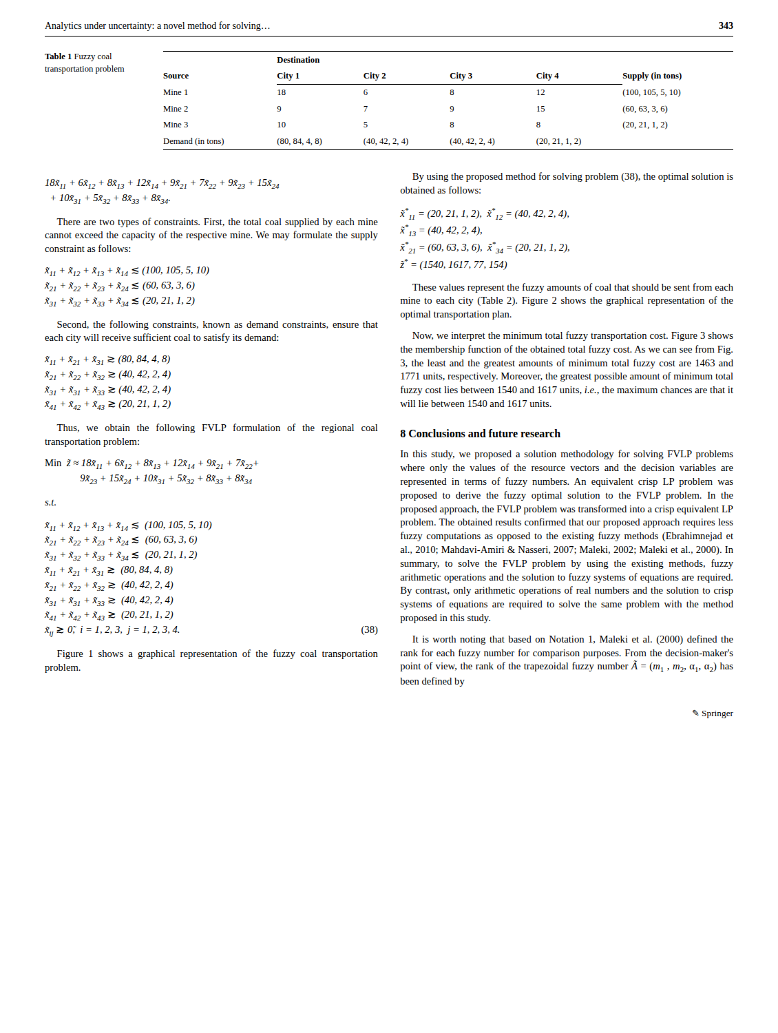Analytics under uncertainty: a novel method for solving… 343
Table 1 Fuzzy coal transportation problem
| Source | Destination | Supply (in tons) |
| --- | --- | --- |
| City 1 | City 2 | City 3 | City 4 |
| Mine 1 | 18 | 6 | 8 | 12 | (100, 105, 5, 10) |
| Mine 2 | 9 | 7 | 9 | 15 | (60, 63, 3, 6) |
| Mine 3 | 10 | 5 | 8 | 8 | (20, 21, 1, 2) |
| Demand (in tons) | (80, 84, 4, 8) | (40, 42, 2, 4) | (40, 42, 2, 4) | (20, 21, 1, 2) | |
18x̃11 + 6x̃12 + 8x̃13 + 12x̃14 + 9x̃21 + 7x̃22 + 9x̃23 + 15x̃24
+ 10x̃31 + 5x̃32 + 8x̃33 + 8x̃34.
There are two types of constraints. First, the total coal supplied by each mine cannot exceed the capacity of the respective mine. We may formulate the supply constraint as follows:
x̃11 + x̃12 + x̃13 + x̃14 ≲ (100, 105, 5, 10)
x̃21 + x̃22 + x̃23 + x̃24 ≲ (60, 63, 3, 6)
x̃31 + x̃32 + x̃33 + x̃34 ≲ (20, 21, 1, 2)
Second, the following constraints, known as demand constraints, ensure that each city will receive sufficient coal to satisfy its demand:
x̃11 + x̃21 + x̃31 ≳ (80, 84, 4, 8)
x̃21 + x̃22 + x̃32 ≳ (40, 42, 2, 4)
x̃31 + x̃31 + x̃33 ≳ (40, 42, 2, 4)
x̃41 + x̃42 + x̃43 ≳ (20, 21, 1, 2)
Thus, we obtain the following FVLP formulation of the regional coal transportation problem:
Min z̃ ≈ 18x̃11 + 6x̃12 + 8x̃13 + 12x̃14 + 9x̃21 + 7x̃22+
9x̃23 + 15x̃24 + 10x̃31 + 5x̃32 + 8x̃33 + 8x̃34
s.t.
x̃11 + x̃12 + x̃13 + x̃14 ≲ (100, 105, 5, 10)
x̃21 + x̃22 + x̃23 + x̃24 ≲ (60, 63, 3, 6)
x̃31 + x̃32 + x̃33 + x̃34 ≲ (20, 21, 1, 2)
x̃11 + x̃21 + x̃31 ≳ (80, 84, 4, 8)
x̃21 + x̃22 + x̃32 ≳ (40, 42, 2, 4)
x̃31 + x̃31 + x̃33 ≳ (40, 42, 2, 4)
x̃41 + x̃42 + x̃43 ≳ (20, 21, 1, 2)
x̃ij ≳ 0̃, i = 1, 2, 3, j = 1, 2, 3, 4. (38)
Figure 1 shows a graphical representation of the fuzzy coal transportation problem.
By using the proposed method for solving problem (38), the optimal solution is obtained as follows:
x̃*11 = (20, 21, 1, 2), x̃*12 = (40, 42, 2, 4),
x̃*13 = (40, 42, 2, 4),
x̃*21 = (60, 63, 3, 6), x̃*34 = (20, 21, 1, 2),
z̃* = (1540, 1617, 77, 154)
These values represent the fuzzy amounts of coal that should be sent from each mine to each city (Table 2). Figure 2 shows the graphical representation of the optimal transportation plan.
Now, we interpret the minimum total fuzzy transportation cost. Figure 3 shows the membership function of the obtained total fuzzy cost. As we can see from Fig. 3, the least and the greatest amounts of minimum total fuzzy cost are 1463 and 1771 units, respectively. Moreover, the greatest possible amount of minimum total fuzzy cost lies between 1540 and 1617 units, i.e., the maximum chances are that it will lie between 1540 and 1617 units.
8 Conclusions and future research
In this study, we proposed a solution methodology for solving FVLP problems where only the values of the resource vectors and the decision variables are represented in terms of fuzzy numbers. An equivalent crisp LP problem was proposed to derive the fuzzy optimal solution to the FVLP problem. In the proposed approach, the FVLP problem was transformed into a crisp equivalent LP problem. The obtained results confirmed that our proposed approach requires less fuzzy computations as opposed to the existing fuzzy methods (Ebrahimnejad et al., 2010; Mahdavi-Amiri & Nasseri, 2007; Maleki, 2002; Maleki et al., 2000). In summary, to solve the FVLP problem by using the existing methods, fuzzy arithmetic operations and the solution to fuzzy systems of equations are required. By contrast, only arithmetic operations of real numbers and the solution to crisp systems of equations are required to solve the same problem with the method proposed in this study.
It is worth noting that based on Notation 1, Maleki et al. (2000) defined the rank for each fuzzy number for comparison purposes. From the decision-maker's point of view, the rank of the trapezoidal fuzzy number Ã = (m1 , m2, α1, α2) has been defined by
✎ Springer